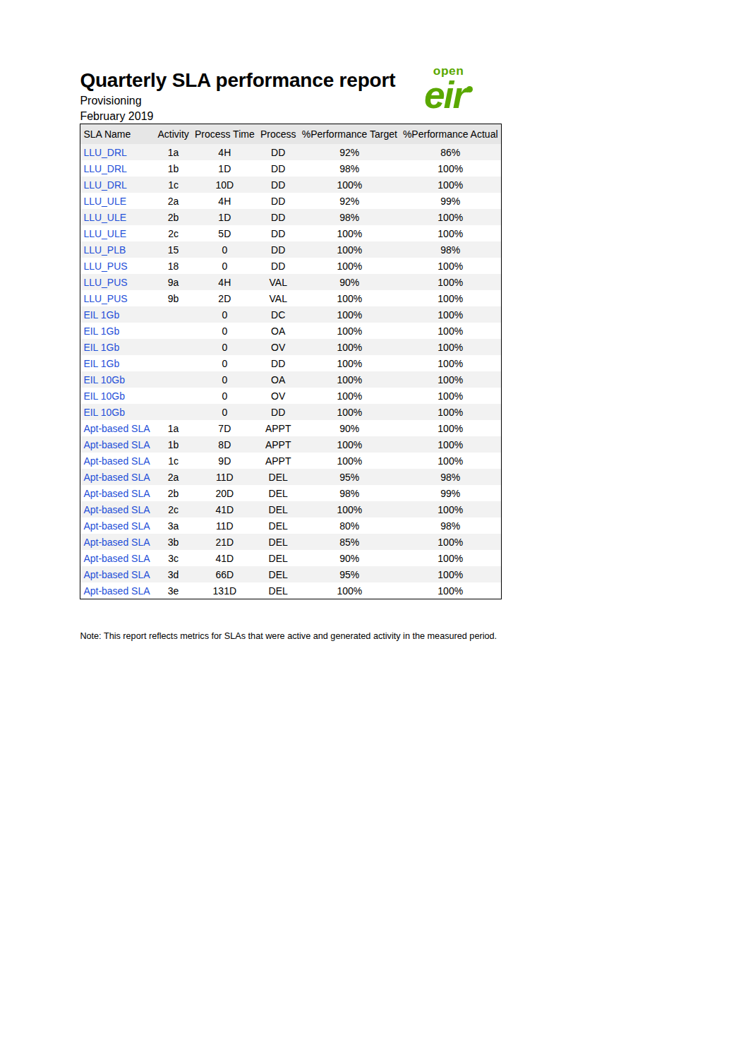Quarterly SLA performance report
Provisioning
February 2019
open eir
| SLA Name | Activity | Process Time | Process | %Performance Target | %Performance Actual |
| --- | --- | --- | --- | --- | --- |
| LLU_DRL | 1a | 4H | DD | 92% | 86% |
| LLU_DRL | 1b | 1D | DD | 98% | 100% |
| LLU_DRL | 1c | 10D | DD | 100% | 100% |
| LLU_ULE | 2a | 4H | DD | 92% | 99% |
| LLU_ULE | 2b | 1D | DD | 98% | 100% |
| LLU_ULE | 2c | 5D | DD | 100% | 100% |
| LLU_PLB | 15 | 0 | DD | 100% | 98% |
| LLU_PUS | 18 | 0 | DD | 100% | 100% |
| LLU_PUS | 9a | 4H | VAL | 90% | 100% |
| LLU_PUS | 9b | 2D | VAL | 100% | 100% |
| EIL 1Gb | | 0 | DC | 100% | 100% |
| EIL 1Gb | | 0 | OA | 100% | 100% |
| EIL 1Gb | | 0 | OV | 100% | 100% |
| EIL 1Gb | | 0 | DD | 100% | 100% |
| EIL 10Gb | | 0 | OA | 100% | 100% |
| EIL 10Gb | | 0 | OV | 100% | 100% |
| EIL 10Gb | | 0 | DD | 100% | 100% |
| Apt-based SLA | 1a | 7D | APPT | 90% | 100% |
| Apt-based SLA | 1b | 8D | APPT | 100% | 100% |
| Apt-based SLA | 1c | 9D | APPT | 100% | 100% |
| Apt-based SLA | 2a | 11D | DEL | 95% | 98% |
| Apt-based SLA | 2b | 20D | DEL | 98% | 99% |
| Apt-based SLA | 2c | 41D | DEL | 100% | 100% |
| Apt-based SLA | 3a | 11D | DEL | 80% | 98% |
| Apt-based SLA | 3b | 21D | DEL | 85% | 100% |
| Apt-based SLA | 3c | 41D | DEL | 90% | 100% |
| Apt-based SLA | 3d | 66D | DEL | 95% | 100% |
| Apt-based SLA | 3e | 131D | DEL | 100% | 100% |
Note: This report reflects metrics for SLAs that were active and generated activity in the measured period.